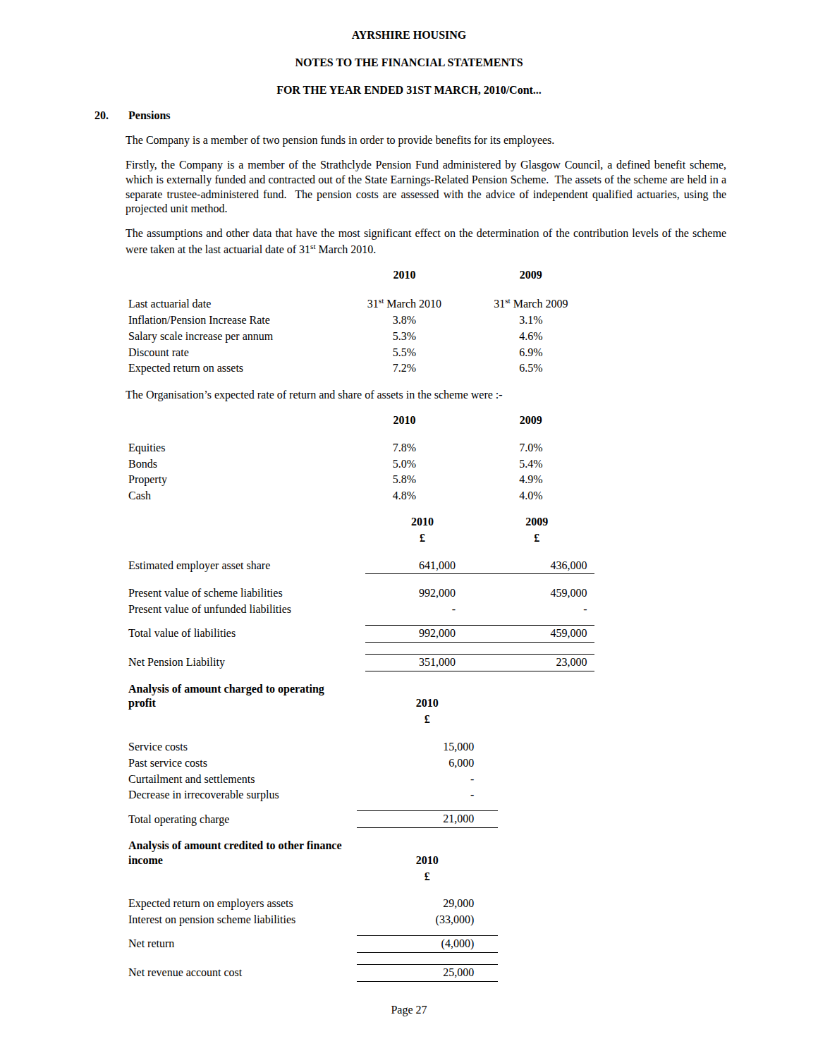AYRSHIRE HOUSING
NOTES TO THE FINANCIAL STATEMENTS
FOR THE YEAR ENDED 31ST MARCH, 2010/Cont...
20.
Pensions
The Company is a member of two pension funds in order to provide benefits for its employees.
Firstly, the Company is a member of the Strathclyde Pension Fund administered by Glasgow Council, a defined benefit scheme, which is externally funded and contracted out of the State Earnings-Related Pension Scheme. The assets of the scheme are held in a separate trustee-administered fund. The pension costs are assessed with the advice of independent qualified actuaries, using the projected unit method.
The assumptions and other data that have the most significant effect on the determination of the contribution levels of the scheme were taken at the last actuarial date of 31st March 2010.
| | 2010 | 2009 |
| Last actuarial date | 31 st March 2010 | 31 st March 2009 |
| Inflation/Pension Increase Rate | 3.8% | 3.1% |
| Salary scale increase per annum | 5.3% | 4.6% |
| Discount rate | 5.5% | 6.9% |
| Expected return on assets | 7.2% | 6.5% |
The Organisation’s expected rate of return and share of assets in the scheme were :-
| | 2010 | 2009 |
| Equities | 7.8% | 7.0% |
| Bonds | 5.0% | 5.4% |
| Property | 5.8% | 4.9% |
| Cash | 4.8% | 4.0% |
| | 2010 | 2009 |
| | £ | £ |
| Estimated employer asset share | 641,000 | 436,000 |
| Present value of scheme liabilities | 992,000 | 459,000 |
| Present value of unfunded liabilities | - | - |
| Total value of liabilities | 992,000 | 459,000 |
| Net Pension Liability | 351,000 | 23,000 |
| Analysis of amount charged to operating profit | 2010 |
| | £ |
| Service costs | 15,000 |
| Past service costs | 6,000 |
| Curtailment and settlements | - |
| Decrease in irrecoverable surplus | - |
| Total operating charge | 21,000 |
| Analysis of amount credited to other finance income | 2010 |
| | £ |
| Expected return on employers assets | 29,000 |
| Interest on pension scheme liabilities | (33,000) |
| Net return | (4,000) |
| Net revenue account cost | 25,000 |
Page 27